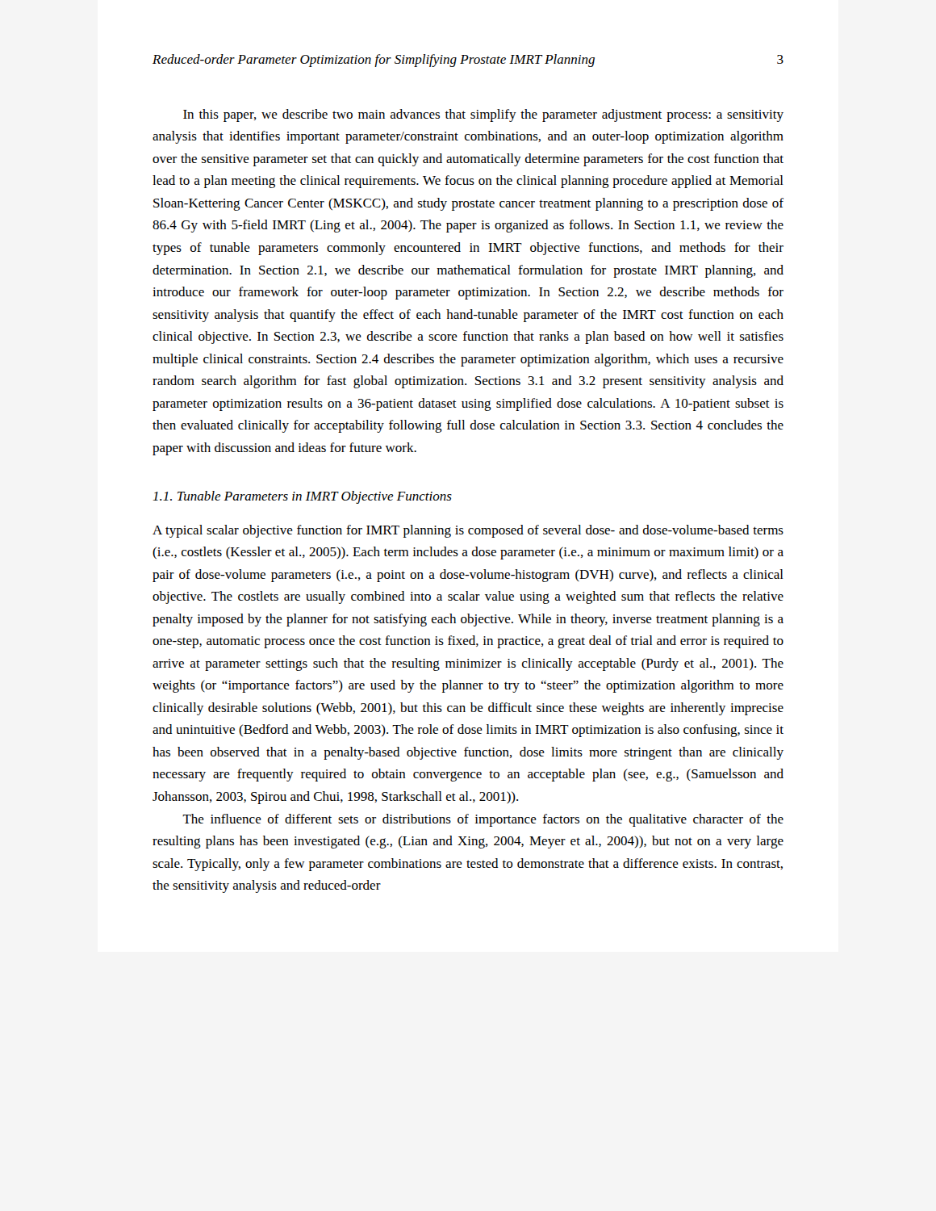Reduced-order Parameter Optimization for Simplifying Prostate IMRT Planning 3
In this paper, we describe two main advances that simplify the parameter adjustment process: a sensitivity analysis that identifies important parameter/constraint combinations, and an outer-loop optimization algorithm over the sensitive parameter set that can quickly and automatically determine parameters for the cost function that lead to a plan meeting the clinical requirements. We focus on the clinical planning procedure applied at Memorial Sloan-Kettering Cancer Center (MSKCC), and study prostate cancer treatment planning to a prescription dose of 86.4 Gy with 5-field IMRT (Ling et al., 2004). The paper is organized as follows. In Section 1.1, we review the types of tunable parameters commonly encountered in IMRT objective functions, and methods for their determination. In Section 2.1, we describe our mathematical formulation for prostate IMRT planning, and introduce our framework for outer-loop parameter optimization. In Section 2.2, we describe methods for sensitivity analysis that quantify the effect of each hand-tunable parameter of the IMRT cost function on each clinical objective. In Section 2.3, we describe a score function that ranks a plan based on how well it satisfies multiple clinical constraints. Section 2.4 describes the parameter optimization algorithm, which uses a recursive random search algorithm for fast global optimization. Sections 3.1 and 3.2 present sensitivity analysis and parameter optimization results on a 36-patient dataset using simplified dose calculations. A 10-patient subset is then evaluated clinically for acceptability following full dose calculation in Section 3.3. Section 4 concludes the paper with discussion and ideas for future work.
1.1. Tunable Parameters in IMRT Objective Functions
A typical scalar objective function for IMRT planning is composed of several dose- and dose-volume-based terms (i.e., costlets (Kessler et al., 2005)). Each term includes a dose parameter (i.e., a minimum or maximum limit) or a pair of dose-volume parameters (i.e., a point on a dose-volume-histogram (DVH) curve), and reflects a clinical objective. The costlets are usually combined into a scalar value using a weighted sum that reflects the relative penalty imposed by the planner for not satisfying each objective. While in theory, inverse treatment planning is a one-step, automatic process once the cost function is fixed, in practice, a great deal of trial and error is required to arrive at parameter settings such that the resulting minimizer is clinically acceptable (Purdy et al., 2001). The weights (or “importance factors”) are used by the planner to try to “steer” the optimization algorithm to more clinically desirable solutions (Webb, 2001), but this can be difficult since these weights are inherently imprecise and unintuitive (Bedford and Webb, 2003). The role of dose limits in IMRT optimization is also confusing, since it has been observed that in a penalty-based objective function, dose limits more stringent than are clinically necessary are frequently required to obtain convergence to an acceptable plan (see, e.g., (Samuelsson and Johansson, 2003, Spirou and Chui, 1998, Starkschall et al., 2001)).
The influence of different sets or distributions of importance factors on the qualitative character of the resulting plans has been investigated (e.g., (Lian and Xing, 2004, Meyer et al., 2004)), but not on a very large scale. Typically, only a few parameter combinations are tested to demonstrate that a difference exists. In contrast, the sensitivity analysis and reduced-order